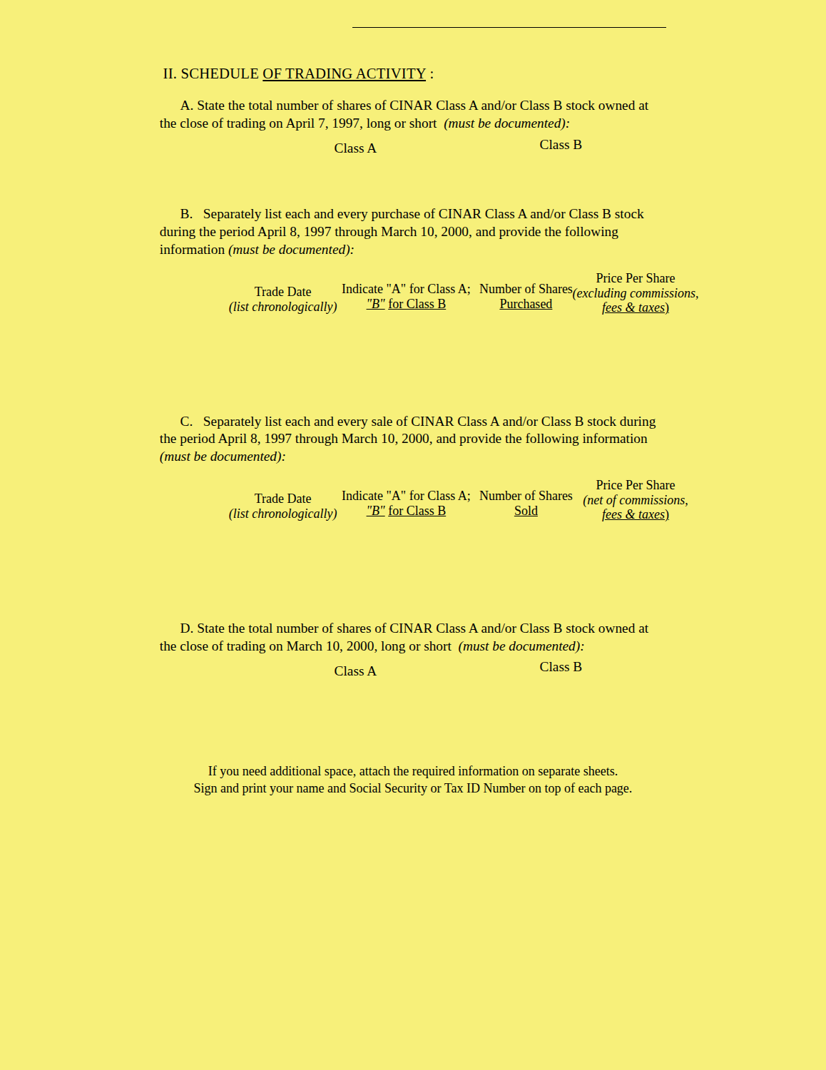II. SCHEDULE OF TRADING ACTIVITY :
A. State the total number of shares of CINAR Class A and/or Class B stock owned at the close of trading on April 7, 1997, long or short (must be documented):
Class A
Class B
B. Separately list each and every purchase of CINAR Class A and/or Class B stock during the period April 8, 1997 through March 10, 2000, and provide the following information (must be documented):
Trade Date
(list chronologically)
Indicate "A" for Class A;
"B" for Class B
Number of Shares
Purchased
Price Per Share
(excluding commissions,
fees & taxes)
C. Separately list each and every sale of CINAR Class A and/or Class B stock during the period April 8, 1997 through March 10, 2000, and provide the following information (must be documented):
Trade Date
(list chronologically)
Indicate "A" for Class A;
"B" for Class B
Number of Shares
Sold
Price Per Share
(net of commissions,
fees & taxes)
D. State the total number of shares of CINAR Class A and/or Class B stock owned at the close of trading on March 10, 2000, long or short (must be documented):
Class A
Class B
If you need additional space, attach the required information on separate sheets.
Sign and print your name and Social Security or Tax ID Number on top of each page.